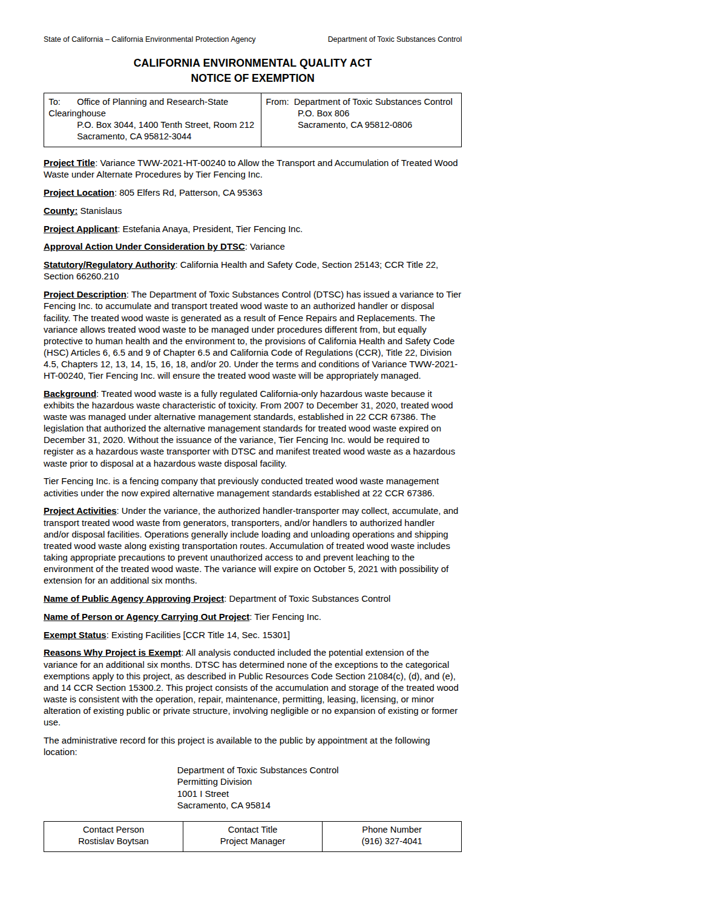State of California – California Environmental Protection Agency Department of Toxic Substances Control
CALIFORNIA ENVIRONMENTAL QUALITY ACT
NOTICE OF EXEMPTION
| To: Office of Planning and Research-State Clearinghouse P.O. Box 3044, 1400 Tenth Street, Room 212 Sacramento, CA 95812-3044 | From: Department of Toxic Substances Control P.O. Box 806 Sacramento, CA 95812-0806 |
Project Title: Variance TWW-2021-HT-00240 to Allow the Transport and Accumulation of Treated Wood Waste under Alternate Procedures by Tier Fencing Inc.
Project Location: 805 Elfers Rd, Patterson, CA 95363
County: Stanislaus
Project Applicant: Estefania Anaya, President, Tier Fencing Inc.
Approval Action Under Consideration by DTSC: Variance
Statutory/Regulatory Authority: California Health and Safety Code, Section 25143; CCR Title 22, Section 66260.210
Project Description: The Department of Toxic Substances Control (DTSC) has issued a variance to Tier Fencing Inc. to accumulate and transport treated wood waste to an authorized handler or disposal facility. The treated wood waste is generated as a result of Fence Repairs and Replacements. The variance allows treated wood waste to be managed under procedures different from, but equally protective to human health and the environment to, the provisions of California Health and Safety Code (HSC) Articles 6, 6.5 and 9 of Chapter 6.5 and California Code of Regulations (CCR), Title 22, Division 4.5, Chapters 12, 13, 14, 15, 16, 18, and/or 20. Under the terms and conditions of Variance TWW-2021-HT-00240, Tier Fencing Inc. will ensure the treated wood waste will be appropriately managed.
Background: Treated wood waste is a fully regulated California-only hazardous waste because it exhibits the hazardous waste characteristic of toxicity. From 2007 to December 31, 2020, treated wood waste was managed under alternative management standards, established in 22 CCR 67386. The legislation that authorized the alternative management standards for treated wood waste expired on December 31, 2020. Without the issuance of the variance, Tier Fencing Inc. would be required to register as a hazardous waste transporter with DTSC and manifest treated wood waste as a hazardous waste prior to disposal at a hazardous waste disposal facility.
Tier Fencing Inc. is a fencing company that previously conducted treated wood waste management activities under the now expired alternative management standards established at 22 CCR 67386.
Project Activities: Under the variance, the authorized handler-transporter may collect, accumulate, and transport treated wood waste from generators, transporters, and/or handlers to authorized handler and/or disposal facilities. Operations generally include loading and unloading operations and shipping treated wood waste along existing transportation routes. Accumulation of treated wood waste includes taking appropriate precautions to prevent unauthorized access to and prevent leaching to the environment of the treated wood waste. The variance will expire on October 5, 2021 with possibility of extension for an additional six months.
Name of Public Agency Approving Project: Department of Toxic Substances Control
Name of Person or Agency Carrying Out Project: Tier Fencing Inc.
Exempt Status: Existing Facilities [CCR Title 14, Sec. 15301]
Reasons Why Project is Exempt: All analysis conducted included the potential extension of the variance for an additional six months. DTSC has determined none of the exceptions to the categorical exemptions apply to this project, as described in Public Resources Code Section 21084(c), (d), and (e), and 14 CCR Section 15300.2. This project consists of the accumulation and storage of the treated wood waste is consistent with the operation, repair, maintenance, permitting, leasing, licensing, or minor alteration of existing public or private structure, involving negligible or no expansion of existing or former use.
The administrative record for this project is available to the public by appointment at the following location:
Department of Toxic Substances Control
Permitting Division
1001 I Street
Sacramento, CA 95814
| Contact Person Rostislav Boytsan | Contact Title Project Manager | Phone Number (916) 327-4041 |